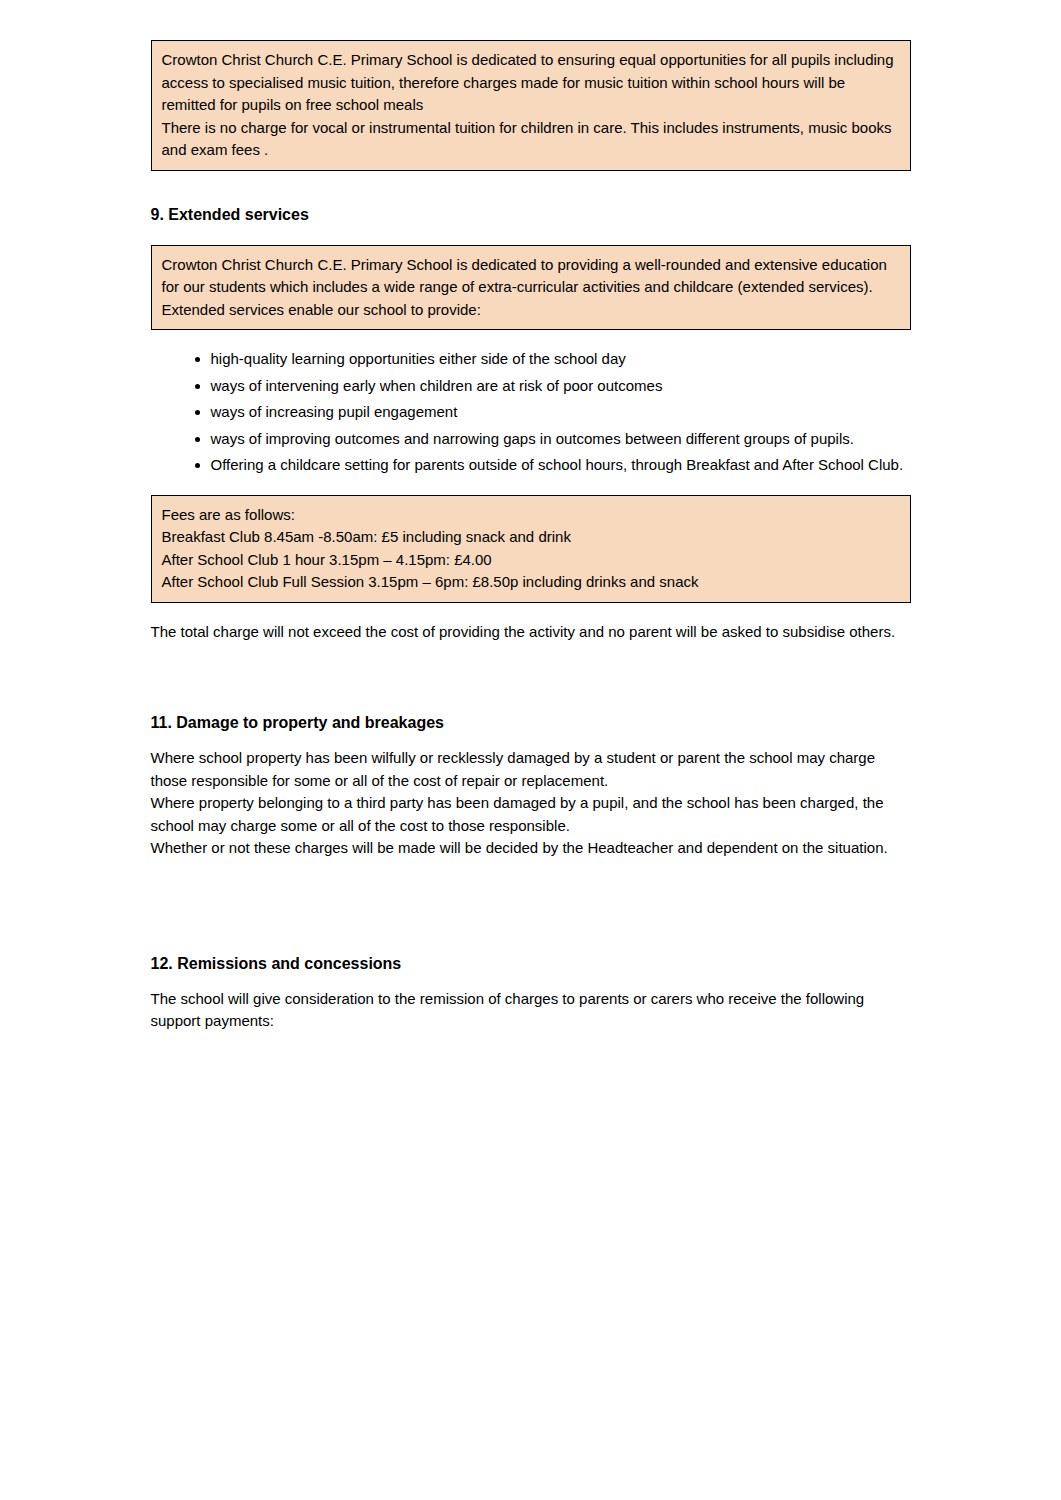Crowton Christ Church C.E. Primary School is dedicated to ensuring equal opportunities for all pupils including access to specialised music tuition, therefore charges made for music tuition within school hours will be remitted for pupils on free school meals
There is no charge for vocal or instrumental tuition for children in care. This includes instruments, music books and exam fees .
9. Extended services
Crowton Christ Church C.E. Primary School is dedicated to providing a well-rounded and extensive education for our students which includes a wide range of extra-curricular activities and childcare (extended services). Extended services enable our school to provide:
high-quality learning opportunities either side of the school day
ways of intervening early when children are at risk of poor outcomes
ways of increasing pupil engagement
ways of improving outcomes and narrowing gaps in outcomes between different groups of pupils.
Offering a childcare setting for parents outside of school hours, through Breakfast and After School Club.
Fees are as follows:
Breakfast Club 8.45am -8.50am: £5 including snack and drink
After School Club 1 hour 3.15pm – 4.15pm: £4.00
After School Club Full Session 3.15pm – 6pm: £8.50p including drinks and snack
The total charge will not exceed the cost of providing the activity and no parent will be asked to subsidise others.
11. Damage to property and breakages
Where school property has been wilfully or recklessly damaged by a student or parent the school may charge those responsible for some or all of the cost of repair or replacement.
Where property belonging to a third party has been damaged by a pupil, and the school has been charged, the school may charge some or all of the cost to those responsible.
Whether or not these charges will be made will be decided by the Headteacher and dependent on the situation.
12. Remissions and concessions
The school will give consideration to the remission of charges to parents or carers who receive the following support payments: